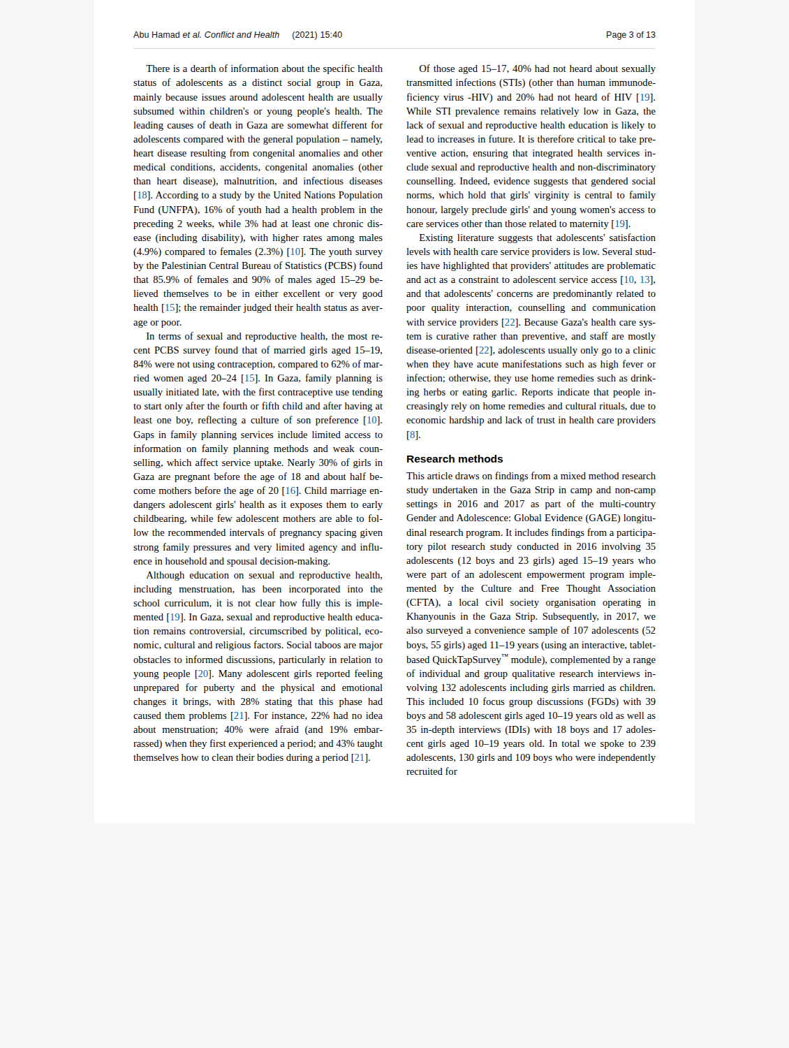Abu Hamad et al. Conflict and Health (2021) 15:40
Page 3 of 13
There is a dearth of information about the specific health status of adolescents as a distinct social group in Gaza, mainly because issues around adolescent health are usually subsumed within children's or young people's health. The leading causes of death in Gaza are somewhat different for adolescents compared with the general population – namely, heart disease resulting from congenital anomalies and other medical conditions, accidents, congenital anomalies (other than heart disease), malnutrition, and infectious diseases [18]. According to a study by the United Nations Population Fund (UNFPA), 16% of youth had a health problem in the preceding 2 weeks, while 3% had at least one chronic disease (including disability), with higher rates among males (4.9%) compared to females (2.3%) [10]. The youth survey by the Palestinian Central Bureau of Statistics (PCBS) found that 85.9% of females and 90% of males aged 15–29 believed themselves to be in either excellent or very good health [15]; the remainder judged their health status as average or poor.
In terms of sexual and reproductive health, the most recent PCBS survey found that of married girls aged 15–19, 84% were not using contraception, compared to 62% of married women aged 20–24 [15]. In Gaza, family planning is usually initiated late, with the first contraceptive use tending to start only after the fourth or fifth child and after having at least one boy, reflecting a culture of son preference [10]. Gaps in family planning services include limited access to information on family planning methods and weak counselling, which affect service uptake. Nearly 30% of girls in Gaza are pregnant before the age of 18 and about half become mothers before the age of 20 [16]. Child marriage endangers adolescent girls' health as it exposes them to early childbearing, while few adolescent mothers are able to follow the recommended intervals of pregnancy spacing given strong family pressures and very limited agency and influence in household and spousal decision-making.
Although education on sexual and reproductive health, including menstruation, has been incorporated into the school curriculum, it is not clear how fully this is implemented [19]. In Gaza, sexual and reproductive health education remains controversial, circumscribed by political, economic, cultural and religious factors. Social taboos are major obstacles to informed discussions, particularly in relation to young people [20]. Many adolescent girls reported feeling unprepared for puberty and the physical and emotional changes it brings, with 28% stating that this phase had caused them problems [21]. For instance, 22% had no idea about menstruation; 40% were afraid (and 19% embarrassed) when they first experienced a period; and 43% taught themselves how to clean their bodies during a period [21].
Of those aged 15–17, 40% had not heard about sexually transmitted infections (STIs) (other than human immunodeficiency virus -HIV) and 20% had not heard of HIV [19]. While STI prevalence remains relatively low in Gaza, the lack of sexual and reproductive health education is likely to lead to increases in future. It is therefore critical to take preventive action, ensuring that integrated health services include sexual and reproductive health and non-discriminatory counselling. Indeed, evidence suggests that gendered social norms, which hold that girls' virginity is central to family honour, largely preclude girls' and young women's access to care services other than those related to maternity [19].
Existing literature suggests that adolescents' satisfaction levels with health care service providers is low. Several studies have highlighted that providers' attitudes are problematic and act as a constraint to adolescent service access [10, 13], and that adolescents' concerns are predominantly related to poor quality interaction, counselling and communication with service providers [22]. Because Gaza's health care system is curative rather than preventive, and staff are mostly disease-oriented [22], adolescents usually only go to a clinic when they have acute manifestations such as high fever or infection; otherwise, they use home remedies such as drinking herbs or eating garlic. Reports indicate that people increasingly rely on home remedies and cultural rituals, due to economic hardship and lack of trust in health care providers [8].
Research methods
This article draws on findings from a mixed method research study undertaken in the Gaza Strip in camp and non-camp settings in 2016 and 2017 as part of the multi-country Gender and Adolescence: Global Evidence (GAGE) longitudinal research program. It includes findings from a participatory pilot research study conducted in 2016 involving 35 adolescents (12 boys and 23 girls) aged 15–19 years who were part of an adolescent empowerment program implemented by the Culture and Free Thought Association (CFTA), a local civil society organisation operating in Khanyounis in the Gaza Strip. Subsequently, in 2017, we also surveyed a convenience sample of 107 adolescents (52 boys, 55 girls) aged 11–19 years (using an interactive, tablet-based QuickTapSurvey™ module), complemented by a range of individual and group qualitative research interviews involving 132 adolescents including girls married as children. This included 10 focus group discussions (FGDs) with 39 boys and 58 adolescent girls aged 10–19 years old as well as 35 in-depth interviews (IDIs) with 18 boys and 17 adolescent girls aged 10–19 years old. In total we spoke to 239 adolescents, 130 girls and 109 boys who were independently recruited for